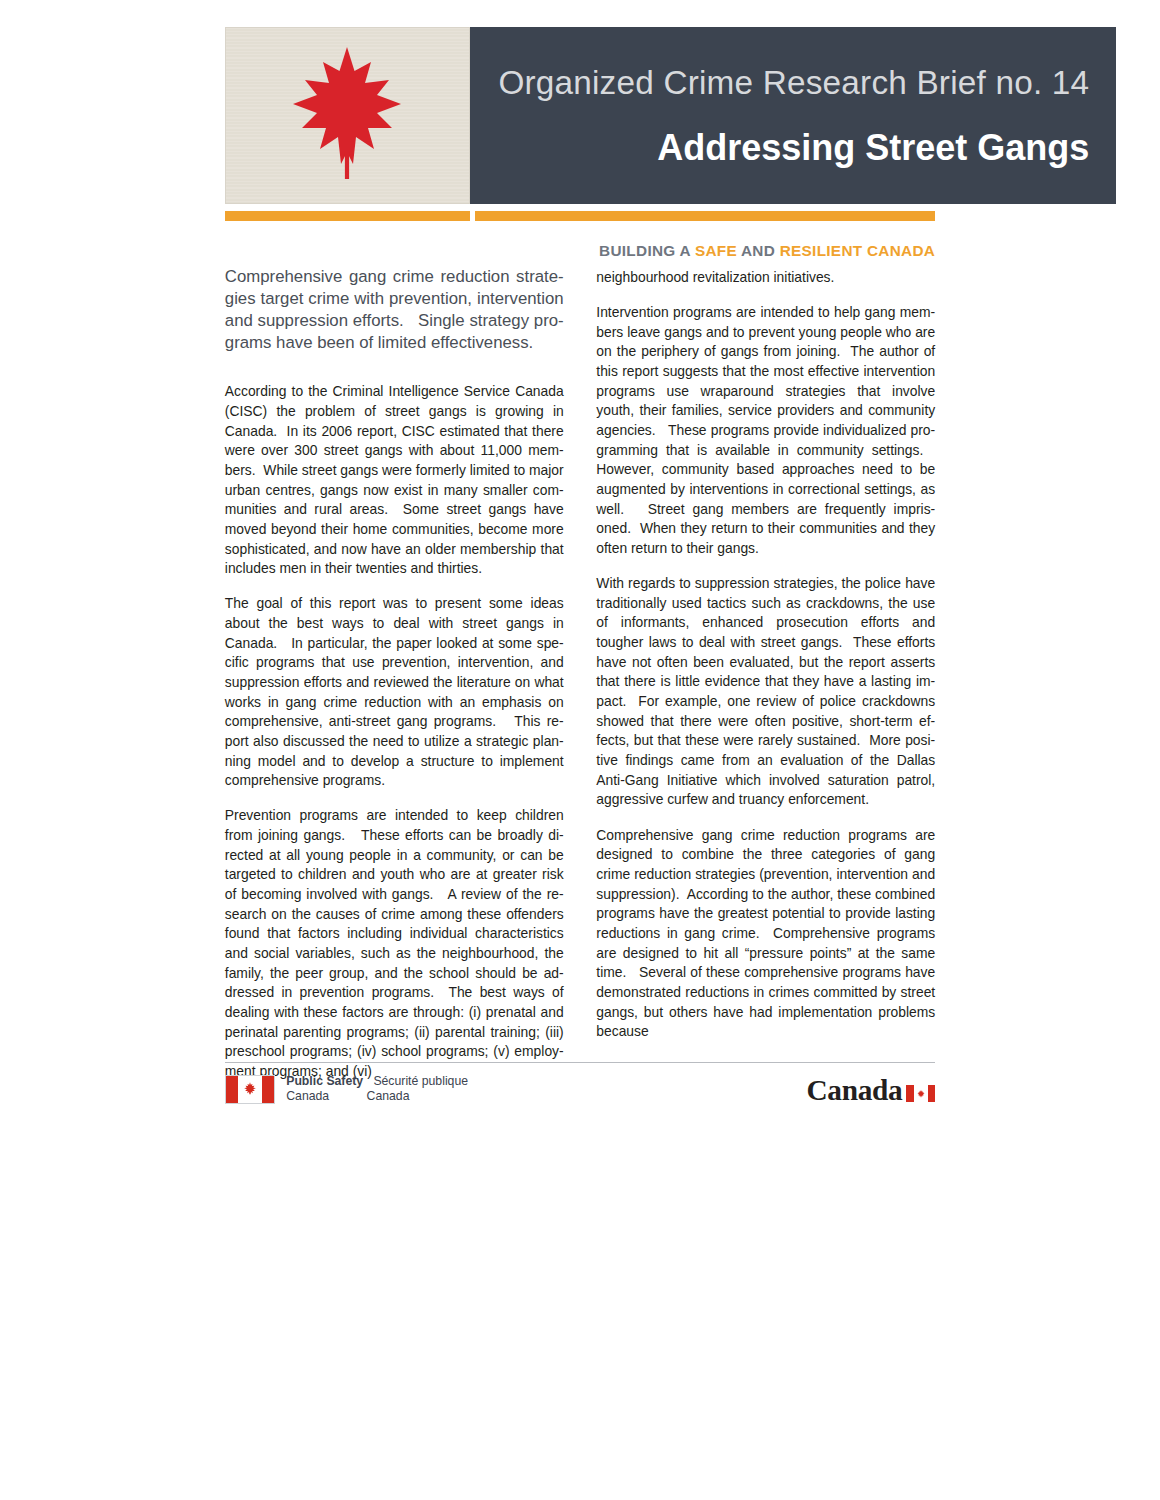Organized Crime Research Brief no. 14
Addressing Street Gangs
BUILDING A SAFE AND RESILIENT CANADA
Comprehensive gang crime reduction strategies target crime with prevention, intervention and suppression efforts. Single strategy programs have been of limited effectiveness.
According to the Criminal Intelligence Service Canada (CISC) the problem of street gangs is growing in Canada. In its 2006 report, CISC estimated that there were over 300 street gangs with about 11,000 members. While street gangs were formerly limited to major urban centres, gangs now exist in many smaller communities and rural areas. Some street gangs have moved beyond their home communities, become more sophisticated, and now have an older membership that includes men in their twenties and thirties.
The goal of this report was to present some ideas about the best ways to deal with street gangs in Canada. In particular, the paper looked at some specific programs that use prevention, intervention, and suppression efforts and reviewed the literature on what works in gang crime reduction with an emphasis on comprehensive, anti-street gang programs. This report also discussed the need to utilize a strategic planning model and to develop a structure to implement comprehensive programs.
Prevention programs are intended to keep children from joining gangs. These efforts can be broadly directed at all young people in a community, or can be targeted to children and youth who are at greater risk of becoming involved with gangs. A review of the research on the causes of crime among these offenders found that factors including individual characteristics and social variables, such as the neighbourhood, the family, the peer group, and the school should be addressed in prevention programs. The best ways of dealing with these factors are through: (i) prenatal and perinatal parenting programs; (ii) parental training; (iii) preschool programs; (iv) school programs; (v) employment programs; and (vi)
neighbourhood revitalization initiatives.
Intervention programs are intended to help gang members leave gangs and to prevent young people who are on the periphery of gangs from joining. The author of this report suggests that the most effective intervention programs use wraparound strategies that involve youth, their families, service providers and community agencies. These programs provide individualized programming that is available in community settings. However, community based approaches need to be augmented by interventions in correctional settings, as well. Street gang members are frequently imprisoned. When they return to their communities and they often return to their gangs.
With regards to suppression strategies, the police have traditionally used tactics such as crackdowns, the use of informants, enhanced prosecution efforts and tougher laws to deal with street gangs. These efforts have not often been evaluated, but the report asserts that there is little evidence that they have a lasting impact. For example, one review of police crackdowns showed that there were often positive, short-term effects, but that these were rarely sustained. More positive findings came from an evaluation of the Dallas Anti-Gang Initiative which involved saturation patrol, aggressive curfew and truancy enforcement.
Comprehensive gang crime reduction programs are designed to combine the three categories of gang crime reduction strategies (prevention, intervention and suppression). According to the author, these combined programs have the greatest potential to provide lasting reductions in gang crime. Comprehensive programs are designed to hit all “pressure points” at the same time. Several of these comprehensive programs have demonstrated reductions in crimes committed by street gangs, but others have had implementation problems because
Public Safety Sécurité publique
Canada Canada
Canada